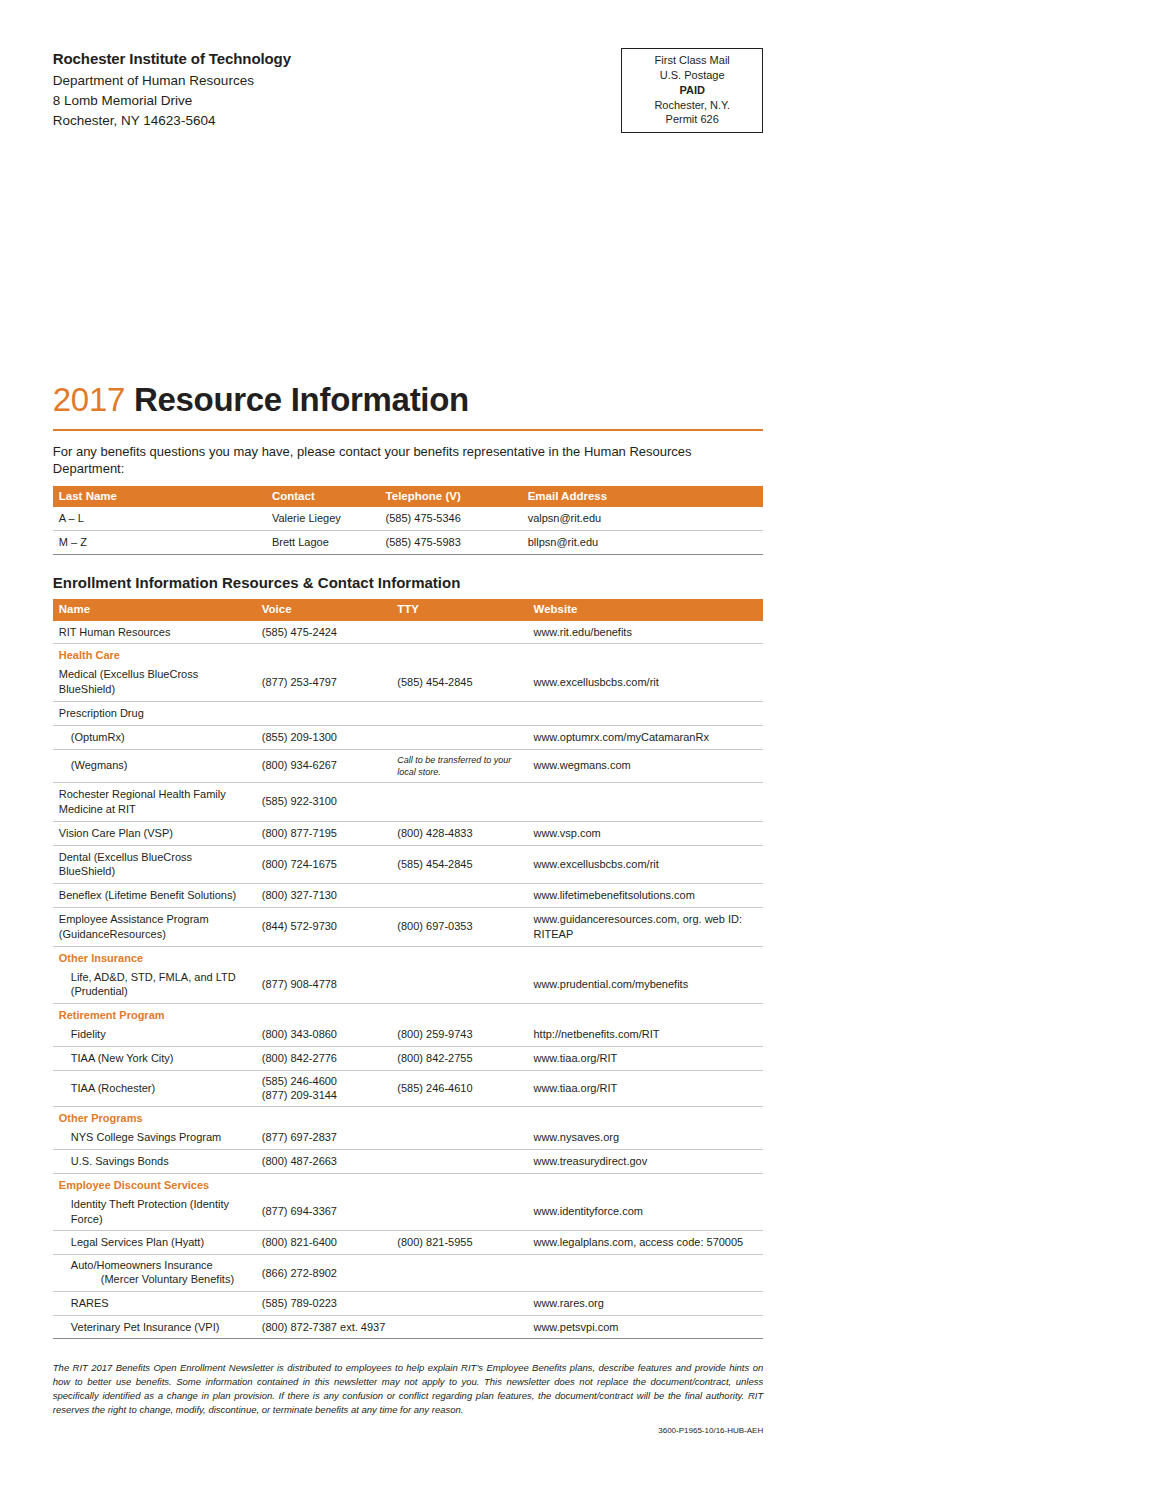Rochester Institute of Technology
Department of Human Resources
8 Lomb Memorial Drive
Rochester, NY 14623-5604
First Class Mail
U.S. Postage
PAID
Rochester, N.Y.
Permit 626
2017 Resource Information
For any benefits questions you may have, please contact your benefits representative in the Human Resources Department:
| Last Name | Contact | Telephone (V) | Email Address |
| --- | --- | --- | --- |
| A – L | Valerie Liegey | (585) 475-5346 | valpsn@rit.edu |
| M – Z | Brett Lagoe | (585) 475-5983 | bllpsn@rit.edu |
Enrollment Information Resources & Contact Information
| Name | Voice | TTY | Website |
| --- | --- | --- | --- |
| RIT Human Resources | (585) 475-2424 | | www.rit.edu/benefits |
| Health Care |
| Medical (Excellus BlueCross BlueShield) | (877) 253-4797 | (585) 454-2845 | www.excellusbcbs.com/rit |
| Prescription Drug | | | |
| (OptumRx) | (855) 209-1300 | | www.optumrx.com/myCatamaranRx |
| (Wegmans) | (800) 934-6267 | Call to be transferred to your local store. | www.wegmans.com |
| Rochester Regional Health Family Medicine at RIT | (585) 922-3100 | | |
| Vision Care Plan (VSP) | (800) 877-7195 | (800) 428-4833 | www.vsp.com |
| Dental (Excellus BlueCross BlueShield) | (800) 724-1675 | (585) 454-2845 | www.excellusbcbs.com/rit |
| Beneflex (Lifetime Benefit Solutions) | (800) 327-7130 | | www.lifetimebenefitsolutions.com |
| Employee Assistance Program (GuidanceResources) | (844) 572-9730 | (800) 697-0353 | www.guidanceresources.com, org. web ID: RITEAP |
| Other Insurance |
| Life, AD&D, STD, FMLA, and LTD (Prudential) | (877) 908-4778 | | www.prudential.com/mybenefits |
| Retirement Program |
| Fidelity | (800) 343-0860 | (800) 259-9743 | http://netbenefits.com/RIT |
| TIAA (New York City) | (800) 842-2776 | (800) 842-2755 | www.tiaa.org/RIT |
| TIAA (Rochester) | (585) 246-4600 (877) 209-3144 | (585) 246-4610 | www.tiaa.org/RIT |
| Other Programs |
| NYS College Savings Program | (877) 697-2837 | | www.nysaves.org |
| U.S. Savings Bonds | (800) 487-2663 | | www.treasurydirect.gov |
| Employee Discount Services |
| Identity Theft Protection (Identity Force) | (877) 694-3367 | | www.identityforce.com |
| Legal Services Plan (Hyatt) | (800) 821-6400 | (800) 821-5955 | www.legalplans.com, access code: 570005 |
| Auto/Homeowners Insurance (Mercer Voluntary Benefits) | (866) 272-8902 | | |
| RARES | (585) 789-0223 | | www.rares.org |
| Veterinary Pet Insurance (VPI) | (800) 872-7387 ext. 4937 | | www.petsvpi.com |
The RIT 2017 Benefits Open Enrollment Newsletter is distributed to employees to help explain RIT’s Employee Benefits plans, describe features and provide hints on how to better use benefits. Some information contained in this newsletter may not apply to you. This newsletter does not replace the document/contract, unless specifically identified as a change in plan provision. If there is any confusion or conflict regarding plan features, the document/contract will be the final authority. RIT reserves the right to change, modify, discontinue, or terminate benefits at any time for any reason.
3600-P1965-10/16-HUB-AEH